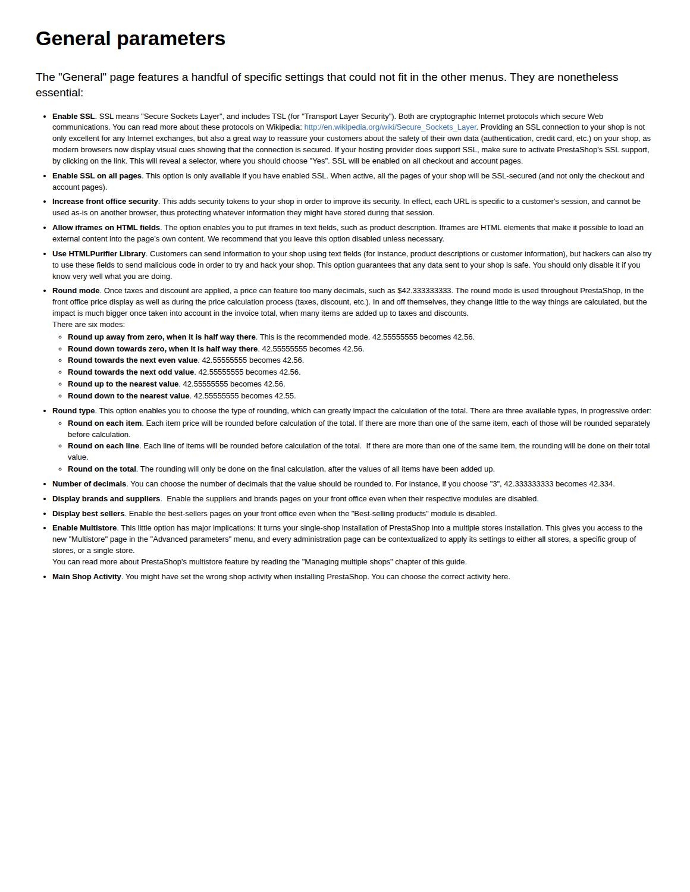General parameters
The "General" page features a handful of specific settings that could not fit in the other menus. They are nonetheless essential:
Enable SSL. SSL means "Secure Sockets Layer", and includes TSL (for "Transport Layer Security"). Both are cryptographic Internet protocols which secure Web communications. You can read more about these protocols on Wikipedia: http://en.wikipedia.org/wiki/Secure_Sockets_Layer. Providing an SSL connection to your shop is not only excellent for any Internet exchanges, but also a great way to reassure your customers about the safety of their own data (authentication, credit card, etc.) on your shop, as modern browsers now display visual cues showing that the connection is secured. If your hosting provider does support SSL, make sure to activate PrestaShop's SSL support, by clicking on the link. This will reveal a selector, where you should choose "Yes". SSL will be enabled on all checkout and account pages.
Enable SSL on all pages. This option is only available if you have enabled SSL. When active, all the pages of your shop will be SSL-secured (and not only the checkout and account pages).
Increase front office security. This adds security tokens to your shop in order to improve its security. In effect, each URL is specific to a customer's session, and cannot be used as-is on another browser, thus protecting whatever information they might have stored during that session.
Allow iframes on HTML fields. The option enables you to put iframes in text fields, such as product description. Iframes are HTML elements that make it possible to load an external content into the page's own content. We recommend that you leave this option disabled unless necessary.
Use HTMLPurifier Library. Customers can send information to your shop using text fields (for instance, product descriptions or customer information), but hackers can also try to use these fields to send malicious code in order to try and hack your shop. This option guarantees that any data sent to your shop is safe. You should only disable it if you know very well what you are doing.
Round mode. Once taxes and discount are applied, a price can feature too many decimals, such as $42.333333333. The round mode is used throughout PrestaShop, in the front office price display as well as during the price calculation process (taxes, discount, etc.). In and off themselves, they change little to the way things are calculated, but the impact is much bigger once taken into account in the invoice total, when many items are added up to taxes and discounts.
There are six modes:
Round up away from zero, when it is half way there. This is the recommended mode. 42.55555555 becomes 42.56.
Round down towards zero, when it is half way there. 42.55555555 becomes 42.56.
Round towards the next even value. 42.55555555 becomes 42.56.
Round towards the next odd value. 42.55555555 becomes 42.56.
Round up to the nearest value. 42.55555555 becomes 42.56.
Round down to the nearest value. 42.55555555 becomes 42.55.
Round type. This option enables you to choose the type of rounding, which can greatly impact the calculation of the total. There are three available types, in progressive order:
Round on each item. Each item price will be rounded before calculation of the total. If there are more than one of the same item, each of those will be rounded separately before calculation.
Round on each line. Each line of items will be rounded before calculation of the total. If there are more than one of the same item, the rounding will be done on their total value.
Round on the total. The rounding will only be done on the final calculation, after the values of all items have been added up.
Number of decimals. You can choose the number of decimals that the value should be rounded to. For instance, if you choose "3", 42.333333333 becomes 42.334.
Display brands and suppliers. Enable the suppliers and brands pages on your front office even when their respective modules are disabled.
Display best sellers. Enable the best-sellers pages on your front office even when the "Best-selling products" module is disabled.
Enable Multistore. This little option has major implications: it turns your single-shop installation of PrestaShop into a multiple stores installation. This gives you access to the new "Multistore" page in the "Advanced parameters" menu, and every administration page can be contextualized to apply its settings to either all stores, a specific group of stores, or a single store.
You can read more about PrestaShop's multistore feature by reading the "Managing multiple shops" chapter of this guide.
Main Shop Activity. You might have set the wrong shop activity when installing PrestaShop. You can choose the correct activity here.